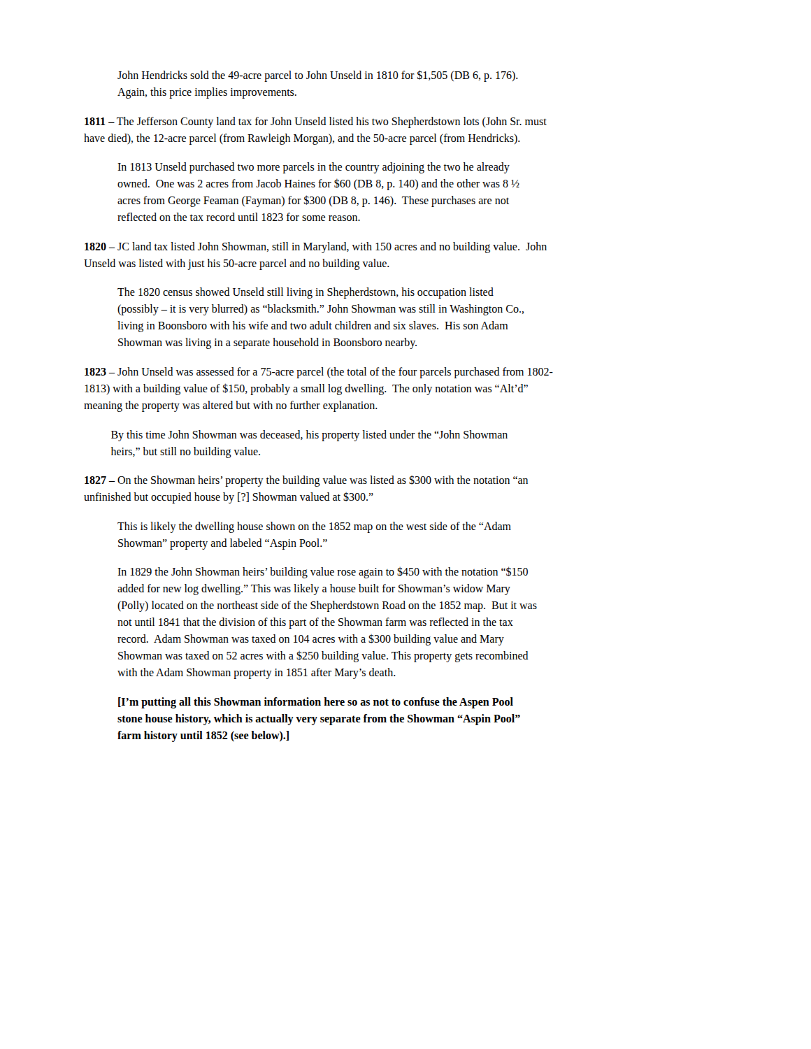John Hendricks sold the 49-acre parcel to John Unseld in 1810 for $1,505 (DB 6, p. 176). Again, this price implies improvements.
1811 – The Jefferson County land tax for John Unseld listed his two Shepherdstown lots (John Sr. must have died), the 12-acre parcel (from Rawleigh Morgan), and the 50-acre parcel (from Hendricks).
In 1813 Unseld purchased two more parcels in the country adjoining the two he already owned. One was 2 acres from Jacob Haines for $60 (DB 8, p. 140) and the other was 8 ½ acres from George Feaman (Fayman) for $300 (DB 8, p. 146). These purchases are not reflected on the tax record until 1823 for some reason.
1820 – JC land tax listed John Showman, still in Maryland, with 150 acres and no building value. John Unseld was listed with just his 50-acre parcel and no building value.
The 1820 census showed Unseld still living in Shepherdstown, his occupation listed (possibly – it is very blurred) as “blacksmith.” John Showman was still in Washington Co., living in Boonsboro with his wife and two adult children and six slaves. His son Adam Showman was living in a separate household in Boonsboro nearby.
1823 – John Unseld was assessed for a 75-acre parcel (the total of the four parcels purchased from 1802-1813) with a building value of $150, probably a small log dwelling. The only notation was “Alt’d” meaning the property was altered but with no further explanation.
By this time John Showman was deceased, his property listed under the “John Showman heirs,” but still no building value.
1827 – On the Showman heirs’ property the building value was listed as $300 with the notation “an unfinished but occupied house by [?] Showman valued at $300.”
This is likely the dwelling house shown on the 1852 map on the west side of the “Adam Showman” property and labeled “Aspin Pool.”
In 1829 the John Showman heirs’ building value rose again to $450 with the notation “$150 added for new log dwelling.” This was likely a house built for Showman’s widow Mary (Polly) located on the northeast side of the Shepherdstown Road on the 1852 map. But it was not until 1841 that the division of this part of the Showman farm was reflected in the tax record. Adam Showman was taxed on 104 acres with a $300 building value and Mary Showman was taxed on 52 acres with a $250 building value. This property gets recombined with the Adam Showman property in 1851 after Mary’s death.
[I’m putting all this Showman information here so as not to confuse the Aspen Pool stone house history, which is actually very separate from the Showman “Aspin Pool” farm history until 1852 (see below).]